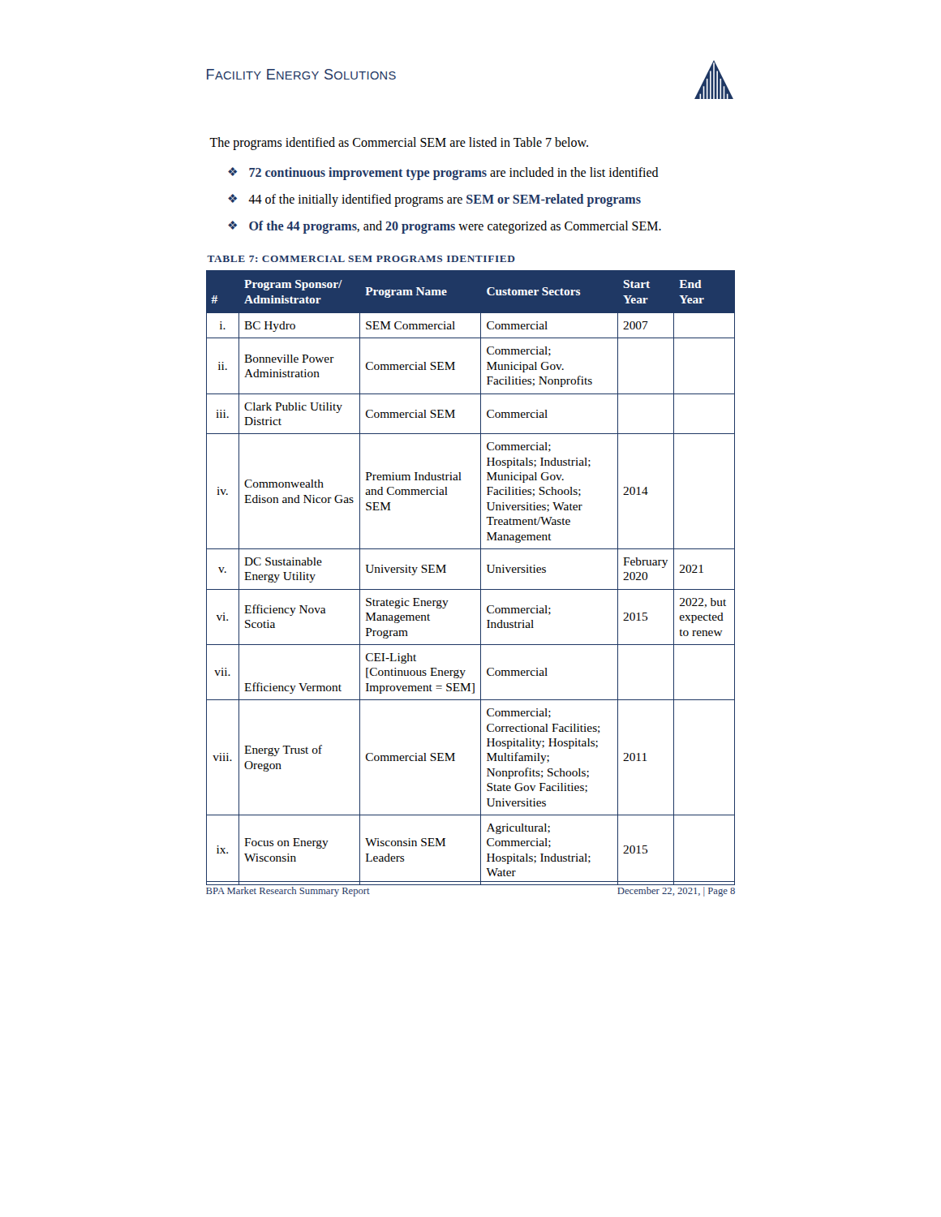FACILITY ENERGY SOLUTIONS
The programs identified as Commercial SEM are listed in Table 7 below.
72 continuous improvement type programs are included in the list identified
44 of the initially identified programs are SEM or SEM-related programs
Of the 44 programs, and 20 programs were categorized as Commercial SEM.
TABLE 7: COMMERCIAL SEM PROGRAMS IDENTIFIED
| # | Program Sponsor/ Administrator | Program Name | Customer Sectors | Start Year | End Year |
| --- | --- | --- | --- | --- | --- |
| i. | BC Hydro | SEM Commercial | Commercial | 2007 | |
| ii. | Bonneville Power Administration | Commercial SEM | Commercial; Municipal Gov. Facilities; Nonprofits | | |
| iii. | Clark Public Utility District | Commercial SEM | Commercial | | |
| iv. | Commonwealth Edison and Nicor Gas | Premium Industrial and Commercial SEM | Commercial; Hospitals; Industrial; Municipal Gov. Facilities; Schools; Universities; Water Treatment/Waste Management | 2014 | |
| v. | DC Sustainable Energy Utility | University SEM | Universities | February 2020 | 2021 |
| vi. | Efficiency Nova Scotia | Strategic Energy Management Program | Commercial; Industrial | 2015 | 2022, but expected to renew |
| vii. | Efficiency Vermont | CEI-Light [Continuous Energy Improvement = SEM] | Commercial | | |
| viii. | Energy Trust of Oregon | Commercial SEM | Commercial; Correctional Facilities; Hospitality; Hospitals; Multifamily; Nonprofits; Schools; State Gov Facilities; Universities | 2011 | |
| ix. | Focus on Energy Wisconsin | Wisconsin SEM Leaders | Agricultural; Commercial; Hospitals; Industrial; Water | 2015 | |
BPA Market Research Summary Report December 22, 2021, | Page 8